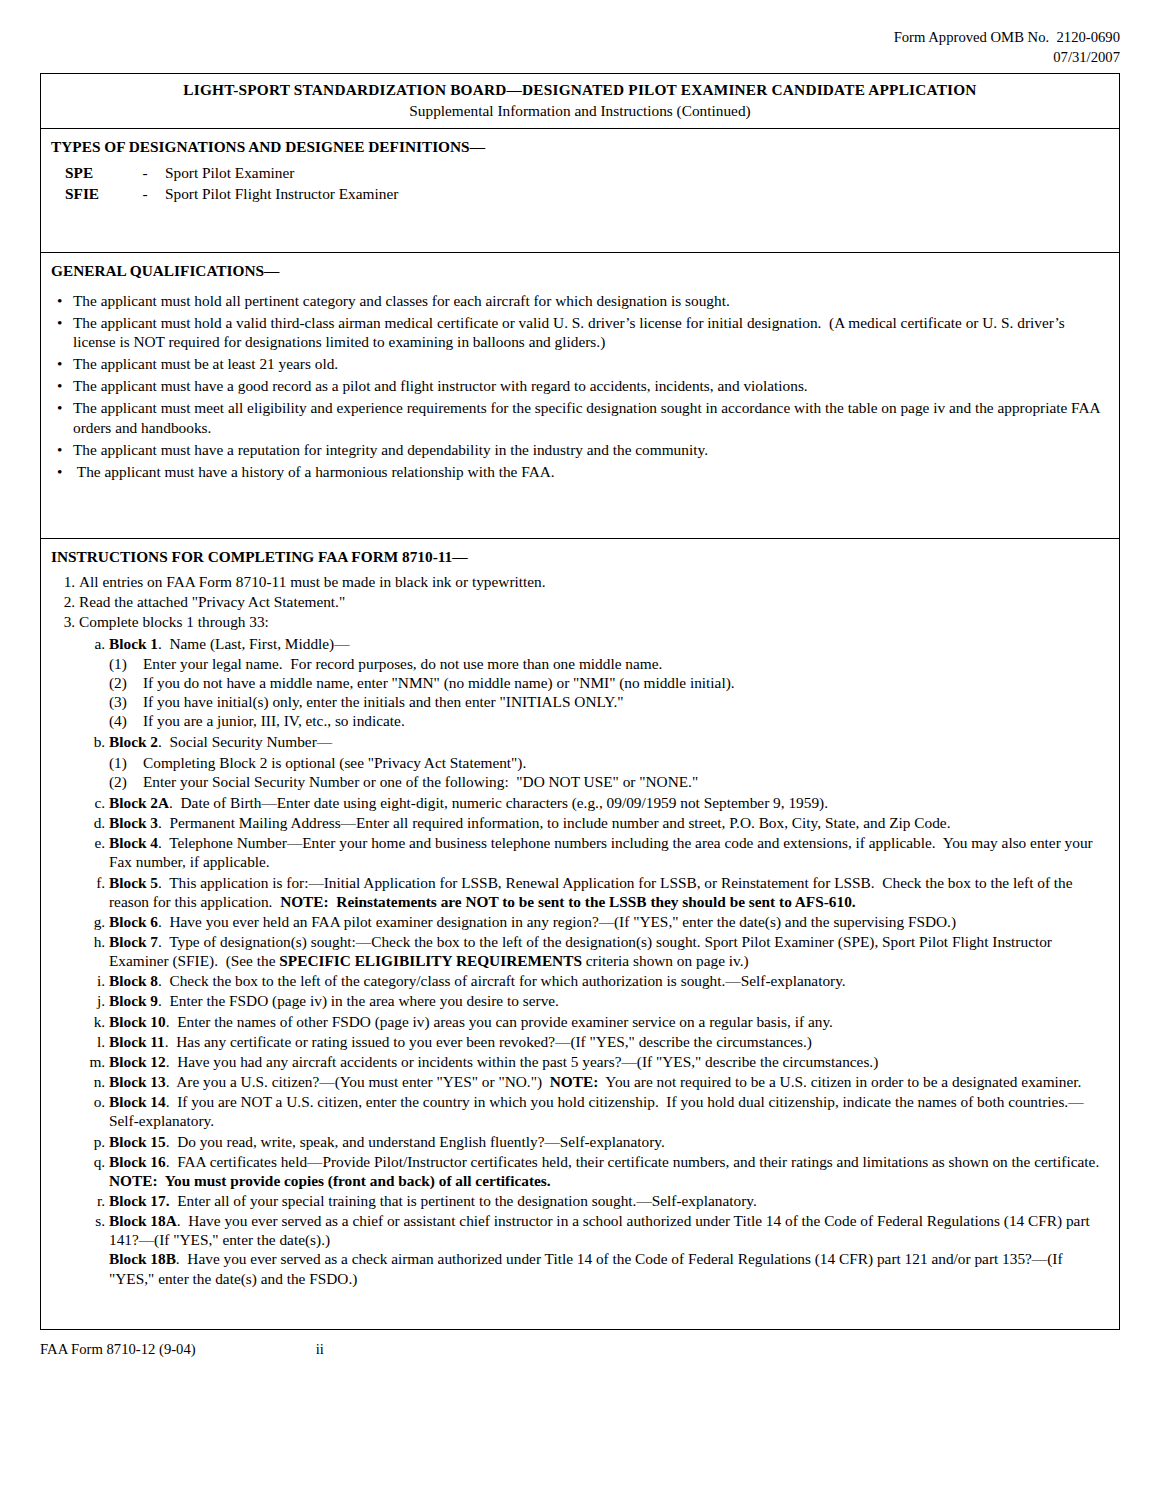Form Approved OMB No. 2120-0690
07/31/2007
LIGHT-SPORT STANDARDIZATION BOARD—DESIGNATED PILOT EXAMINER CANDIDATE APPLICATION
Supplemental Information and Instructions (Continued)
TYPES OF DESIGNATIONS AND DESIGNEE DEFINITIONS—
| SPE | - | Sport Pilot Examiner |
| SFIE | - | Sport Pilot Flight Instructor Examiner |
GENERAL QUALIFICATIONS—
The applicant must hold all pertinent category and classes for each aircraft for which designation is sought.
The applicant must hold a valid third-class airman medical certificate or valid U. S. driver’s license for initial designation. (A medical certificate or U. S. driver’s license is NOT required for designations limited to examining in balloons and gliders.)
The applicant must be at least 21 years old.
The applicant must have a good record as a pilot and flight instructor with regard to accidents, incidents, and violations.
The applicant must meet all eligibility and experience requirements for the specific designation sought in accordance with the table on page iv and the appropriate FAA orders and handbooks.
The applicant must have a reputation for integrity and dependability in the industry and the community.
The applicant must have a history of a harmonious relationship with the FAA.
INSTRUCTIONS FOR COMPLETING FAA FORM 8710-11—
All entries on FAA Form 8710-11 must be made in black ink or typewritten.
Read the attached "Privacy Act Statement."
Complete blocks 1 through 33:
Block 1. Name (Last, First, Middle)—
Enter your legal name. For record purposes, do not use more than one middle name.
If you do not have a middle name, enter "NMN" (no middle name) or "NMI" (no middle initial).
If you have initial(s) only, enter the initials and then enter "INITIALS ONLY."
If you are a junior, III, IV, etc., so indicate.
Block 2. Social Security Number—
Completing Block 2 is optional (see "Privacy Act Statement").
Enter your Social Security Number or one of the following: "DO NOT USE" or "NONE."
Block 2A. Date of Birth—Enter date using eight-digit, numeric characters (e.g., 09/09/1959 not September 9, 1959).
Block 3. Permanent Mailing Address—Enter all required information, to include number and street, P.O. Box, City, State, and Zip Code.
Block 4. Telephone Number—Enter your home and business telephone numbers including the area code and extensions, if applicable. You may also enter your Fax number, if applicable.
Block 5. This application is for:—Initial Application for LSSB, Renewal Application for LSSB, or Reinstatement for LSSB. Check the box to the left of the reason for this application. NOTE: Reinstatements are NOT to be sent to the LSSB they should be sent to AFS-610.
Block 6. Have you ever held an FAA pilot examiner designation in any region?—(If "YES," enter the date(s) and the supervising FSDO.)
Block 7. Type of designation(s) sought:—Check the box to the left of the designation(s) sought. Sport Pilot Examiner (SPE), Sport Pilot Flight Instructor Examiner (SFIE). (See the SPECIFIC ELIGIBILITY REQUIREMENTS criteria shown on page iv.)
Block 8. Check the box to the left of the category/class of aircraft for which authorization is sought.—Self-explanatory.
Block 9. Enter the FSDO (page iv) in the area where you desire to serve.
Block 10. Enter the names of other FSDO (page iv) areas you can provide examiner service on a regular basis, if any.
Block 11. Has any certificate or rating issued to you ever been revoked?—(If "YES," describe the circumstances.)
Block 12. Have you had any aircraft accidents or incidents within the past 5 years?—(If "YES," describe the circumstances.)
Block 13. Are you a U.S. citizen?—(You must enter "YES" or "NO.") NOTE: You are not required to be a U.S. citizen in order to be a designated examiner.
Block 14. If you are NOT a U.S. citizen, enter the country in which you hold citizenship. If you hold dual citizenship, indicate the names of both countries.—Self-explanatory.
Block 15. Do you read, write, speak, and understand English fluently?—Self-explanatory.
Block 16. FAA certificates held—Provide Pilot/Instructor certificates held, their certificate numbers, and their ratings and limitations as shown on the certificate. NOTE: You must provide copies (front and back) of all certificates.
Block 17. Enter all of your special training that is pertinent to the designation sought.—Self-explanatory.
Block 18A. Have you ever served as a chief or assistant chief instructor in a school authorized under Title 14 of the Code of Federal Regulations (14 CFR) part 141?—(If "YES," enter the date(s).)
Block 18B. Have you ever served as a check airman authorized under Title 14 of the Code of Federal Regulations (14 CFR) part 121 and/or part 135?—(If "YES," enter the date(s) and the FSDO.)
FAA Form 8710-12 (9-04) ii